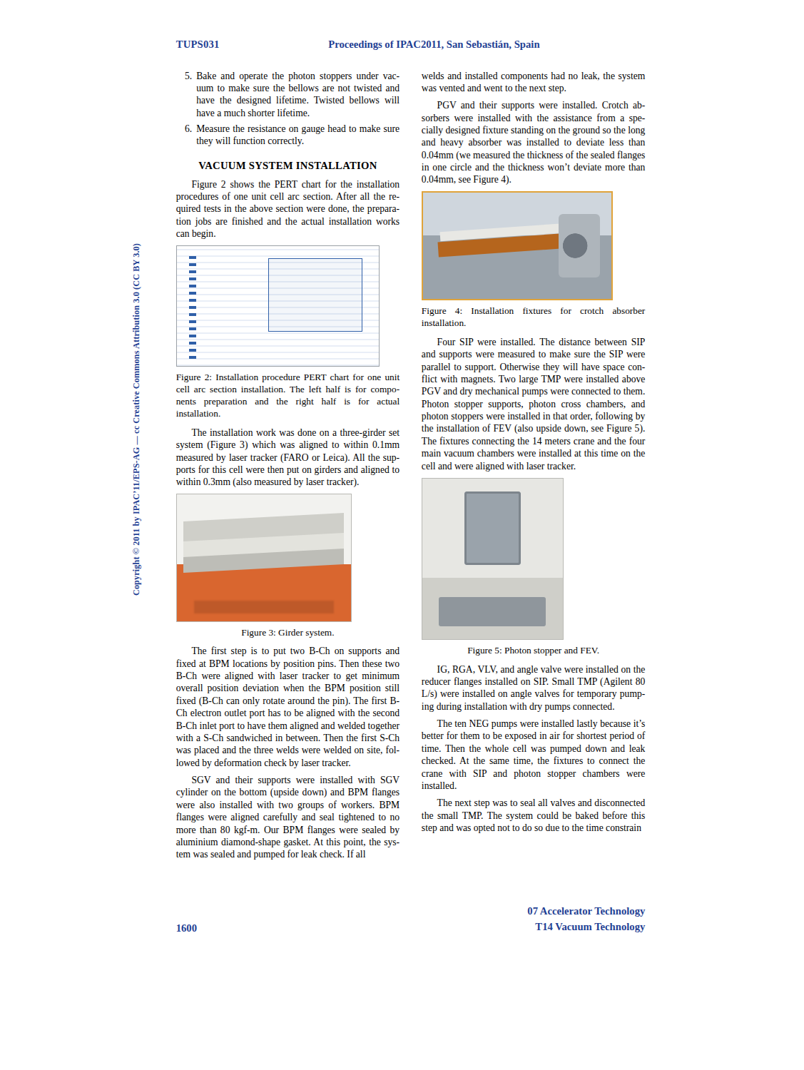Copyright © 2011 by IPAC’11/EPS-AG — cc Creative Commons Attribution 3.0 (CC BY 3.0)
TUPS031
Proceedings of IPAC2011, San Sebastián, Spain
5. Bake and operate the photon stoppers under vacuum to make sure the bellows are not twisted and have the designed lifetime. Twisted bellows will have a much shorter lifetime.
6. Measure the resistance on gauge head to make sure they will function correctly.
VACUUM SYSTEM INSTALLATION
Figure 2 shows the PERT chart for the installation procedures of one unit cell arc section. After all the required tests in the above section were done, the preparation jobs are finished and the actual installation works can begin.
Figure 2: Installation procedure PERT chart for one unit cell arc section installation. The left half is for components preparation and the right half is for actual installation.
The installation work was done on a three-girder set system (Figure 3) which was aligned to within 0.1mm measured by laser tracker (FARO or Leica). All the supports for this cell were then put on girders and aligned to within 0.3mm (also measured by laser tracker).
Figure 3: Girder system.
The first step is to put two B-Ch on supports and fixed at BPM locations by position pins. Then these two B-Ch were aligned with laser tracker to get minimum overall position deviation when the BPM position still fixed (B-Ch can only rotate around the pin). The first B-Ch electron outlet port has to be aligned with the second B-Ch inlet port to have them aligned and welded together with a S-Ch sandwiched in between. Then the first S-Ch was placed and the three welds were welded on site, followed by deformation check by laser tracker.
SGV and their supports were installed with SGV cylinder on the bottom (upside down) and BPM flanges were also installed with two groups of workers. BPM flanges were aligned carefully and seal tightened to no more than 80 kgf-m. Our BPM flanges were sealed by aluminium diamond-shape gasket. At this point, the system was sealed and pumped for leak check. If all
welds and installed components had no leak, the system was vented and went to the next step.
PGV and their supports were installed. Crotch absorbers were installed with the assistance from a specially designed fixture standing on the ground so the long and heavy absorber was installed to deviate less than 0.04mm (we measured the thickness of the sealed flanges in one circle and the thickness won’t deviate more than 0.04mm, see Figure 4).
Figure 4: Installation fixtures for crotch absorber installation.
Four SIP were installed. The distance between SIP and supports were measured to make sure the SIP were parallel to support. Otherwise they will have space conflict with magnets. Two large TMP were installed above PGV and dry mechanical pumps were connected to them. Photon stopper supports, photon cross chambers, and photon stoppers were installed in that order, following by the installation of FEV (also upside down, see Figure 5). The fixtures connecting the 14 meters crane and the four main vacuum chambers were installed at this time on the cell and were aligned with laser tracker.
Figure 5: Photon stopper and FEV.
IG, RGA, VLV, and angle valve were installed on the reducer flanges installed on SIP. Small TMP (Agilent 80 L/s) were installed on angle valves for temporary pumping during installation with dry pumps connected.
The ten NEG pumps were installed lastly because it’s better for them to be exposed in air for shortest period of time. Then the whole cell was pumped down and leak checked. At the same time, the fixtures to connect the crane with SIP and photon stopper chambers were installed.
The next step was to seal all valves and disconnected the small TMP. The system could be baked before this step and was opted not to do so due to the time constrain
1600
07 Accelerator Technology
T14 Vacuum Technology